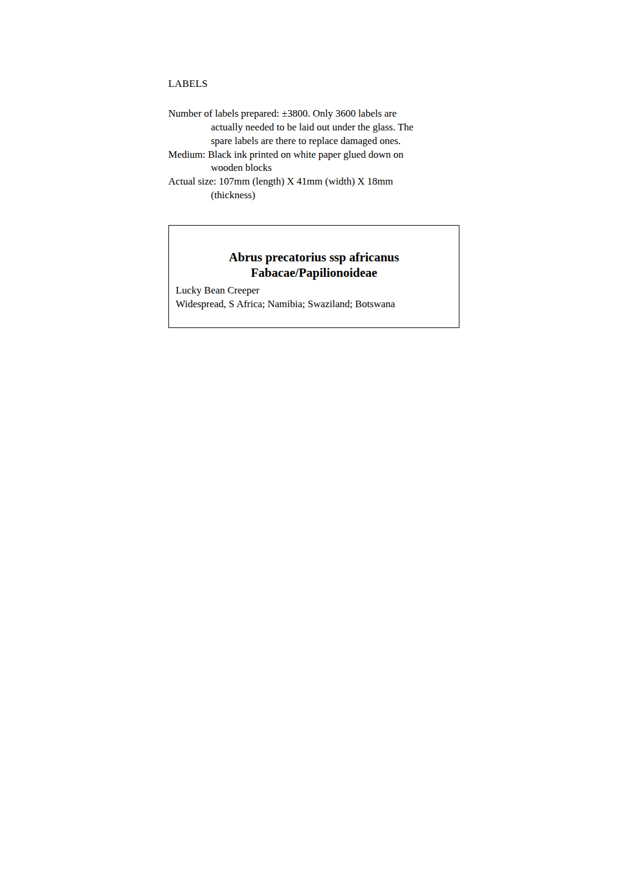LABELS
Number of labels prepared: ±3800. Only 3600 labels are actually needed to be laid out under the glass. The spare labels are there to replace damaged ones.
Medium: Black ink printed on white paper glued down on wooden blocks
Actual size: 107mm (length) X 41mm (width) X 18mm (thickness)
Abrus precatorius ssp africanus Fabacae/Papilionoideae
Lucky Bean Creeper
Widespread, S Africa; Namibia; Swaziland; Botswana